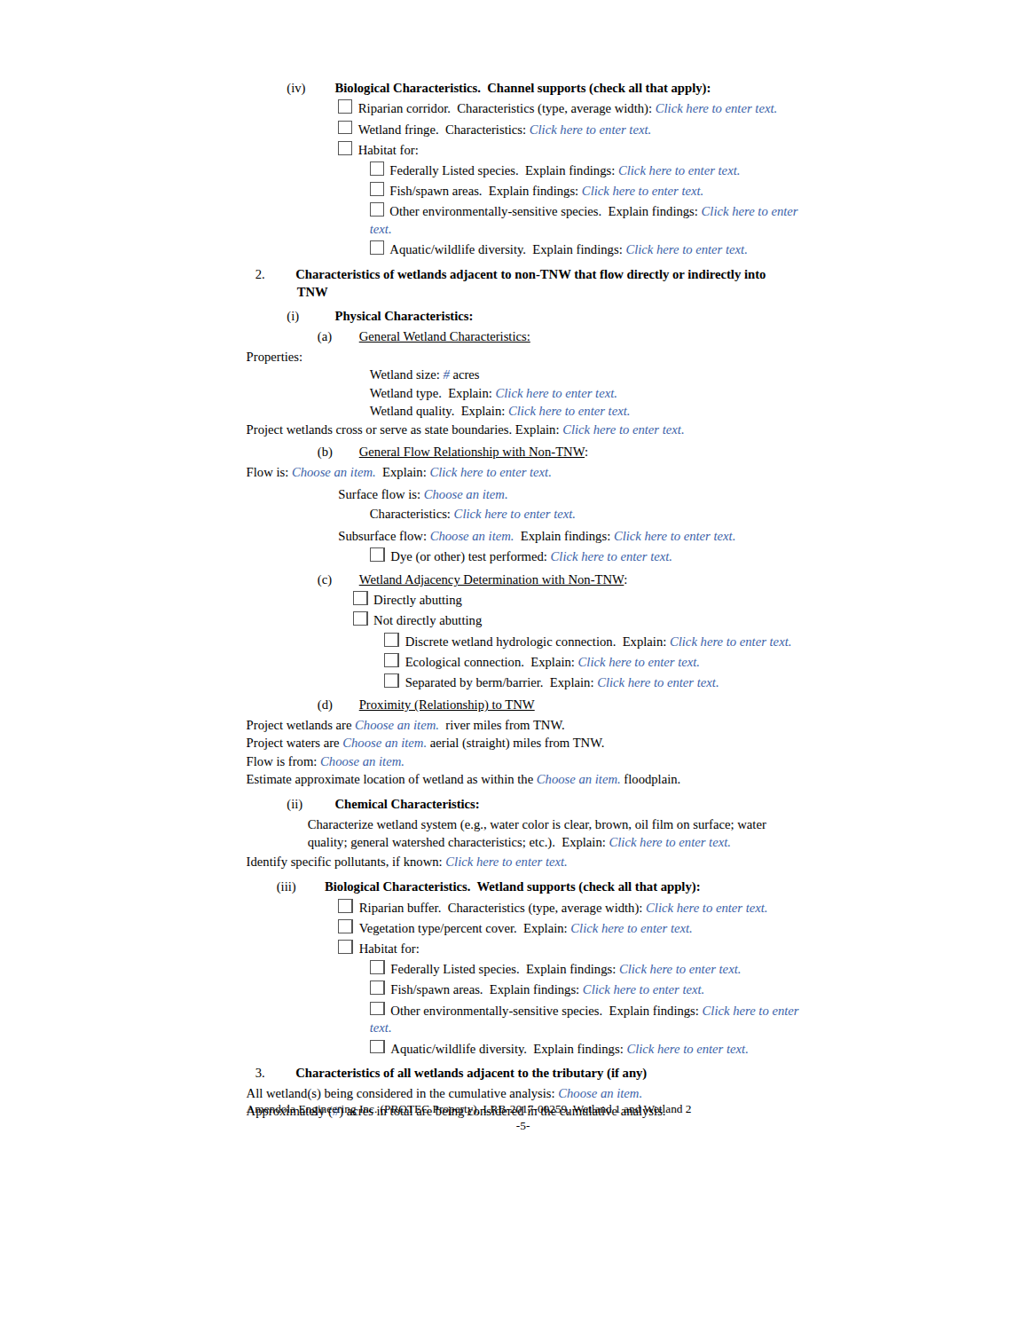(iv) Biological Characteristics. Channel supports (check all that apply):
Riparian corridor. Characteristics (type, average width): Click here to enter text.
Wetland fringe. Characteristics: Click here to enter text.
Habitat for:
Federally Listed species. Explain findings: Click here to enter text.
Fish/spawn areas. Explain findings: Click here to enter text.
Other environmentally-sensitive species. Explain findings: Click here to enter text.
Aquatic/wildlife diversity. Explain findings: Click here to enter text.
2. Characteristics of wetlands adjacent to non-TNW that flow directly or indirectly into TNW
(i) Physical Characteristics:
(a) General Wetland Characteristics:
Properties:
Wetland size: # acres
Wetland type. Explain: Click here to enter text.
Wetland quality. Explain: Click here to enter text.
Project wetlands cross or serve as state boundaries. Explain: Click here to enter text.
(b) General Flow Relationship with Non-TNW:
Flow is: Choose an item. Explain: Click here to enter text.
Surface flow is: Choose an item.
Characteristics: Click here to enter text.
Subsurface flow: Choose an item. Explain findings: Click here to enter text.
Dye (or other) test performed: Click here to enter text.
(c) Wetland Adjacency Determination with Non-TNW:
Directly abutting
Not directly abutting
Discrete wetland hydrologic connection. Explain: Click here to enter text.
Ecological connection. Explain: Click here to enter text.
Separated by berm/barrier. Explain: Click here to enter text.
(d) Proximity (Relationship) to TNW
Project wetlands are Choose an item. river miles from TNW.
Project waters are Choose an item. aerial (straight) miles from TNW.
Flow is from: Choose an item.
Estimate approximate location of wetland as within the Choose an item. floodplain.
(ii) Chemical Characteristics:
Characterize wetland system (e.g., water color is clear, brown, oil film on surface; water quality; general watershed characteristics; etc.). Explain: Click here to enter text.
Identify specific pollutants, if known: Click here to enter text.
(iii) Biological Characteristics. Wetland supports (check all that apply):
Riparian buffer. Characteristics (type, average width): Click here to enter text.
Vegetation type/percent cover. Explain: Click here to enter text.
Habitat for:
Federally Listed species. Explain findings: Click here to enter text.
Fish/spawn areas. Explain findings: Click here to enter text.
Other environmentally-sensitive species. Explain findings: Click here to enter text.
Aquatic/wildlife diversity. Explain findings: Click here to enter text.
3. Characteristics of all wetlands adjacent to the tributary (if any)
All wetland(s) being considered in the cumulative analysis: Choose an item.
Approximately (#) acres in total are being considered in the cumulative analysis.
Amendola Engineering Inc. (PROTEC Property), LRB-2017-00259, Wetland 1 and Wetland 2
-5-